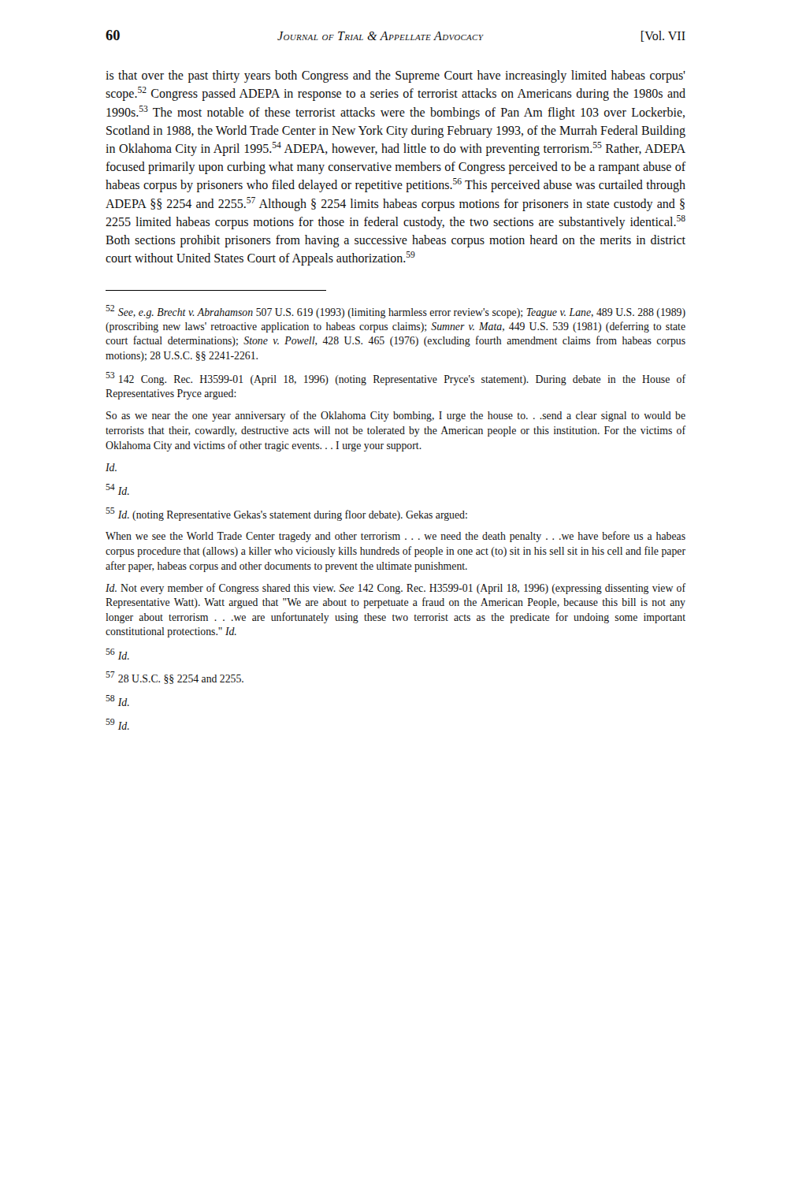60 Journal of Trial & Appellate Advocacy [Vol. VII
is that over the past thirty years both Congress and the Supreme Court have increasingly limited habeas corpus' scope.52 Congress passed ADEPA in response to a series of terrorist attacks on Americans during the 1980s and 1990s.53 The most notable of these terrorist attacks were the bombings of Pan Am flight 103 over Lockerbie, Scotland in 1988, the World Trade Center in New York City during February 1993, of the Murrah Federal Building in Oklahoma City in April 1995.54 ADEPA, however, had little to do with preventing terrorism.55 Rather, ADEPA focused primarily upon curbing what many conservative members of Congress perceived to be a rampant abuse of habeas corpus by prisoners who filed delayed or repetitive petitions.56 This perceived abuse was curtailed through ADEPA §§ 2254 and 2255.57 Although § 2254 limits habeas corpus motions for prisoners in state custody and § 2255 limited habeas corpus motions for those in federal custody, the two sections are substantively identical.58 Both sections prohibit prisoners from having a successive habeas corpus motion heard on the merits in district court without United States Court of Appeals authorization.59
52See, e.g. Brecht v. Abrahamson 507 U.S. 619 (1993) (limiting harmless error review's scope); Teague v. Lane, 489 U.S. 288 (1989) (proscribing new laws' retroactive application to habeas corpus claims); Sumner v. Mata, 449 U.S. 539 (1981) (deferring to state court factual determinations); Stone v. Powell, 428 U.S. 465 (1976) (excluding fourth amendment claims from habeas corpus motions); 28 U.S.C. §§ 2241-2261.
53142 Cong. Rec. H3599-01 (April 18, 1996) (noting Representative Pryce's statement). During debate in the House of Representatives Pryce argued:
So as we near the one year anniversary of the Oklahoma City bombing, I urge the house to. . .send a clear signal to would be terrorists that their, cowardly, destructive acts will not be tolerated by the American people or this institution. For the victims of Oklahoma City and victims of other tragic events. . . I urge your support.
Id.
54Id.
55Id. (noting Representative Gekas's statement during floor debate). Gekas argued:
When we see the World Trade Center tragedy and other terrorism . . . we need the death penalty . . .we have before us a habeas corpus procedure that (allows) a killer who viciously kills hundreds of people in one act (to) sit in his sell sit in his cell and file paper after paper, habeas corpus and other documents to prevent the ultimate punishment.
Id. Not every member of Congress shared this view. See 142 Cong. Rec. H3599-01 (April 18, 1996) (expressing dissenting view of Representative Watt). Watt argued that "We are about to perpetuate a fraud on the American People, because this bill is not any longer about terrorism . . .we are unfortunately using these two terrorist acts as the predicate for undoing some important constitutional protections." Id.
56Id.
5728 U.S.C. §§ 2254 and 2255.
58Id.
59Id.